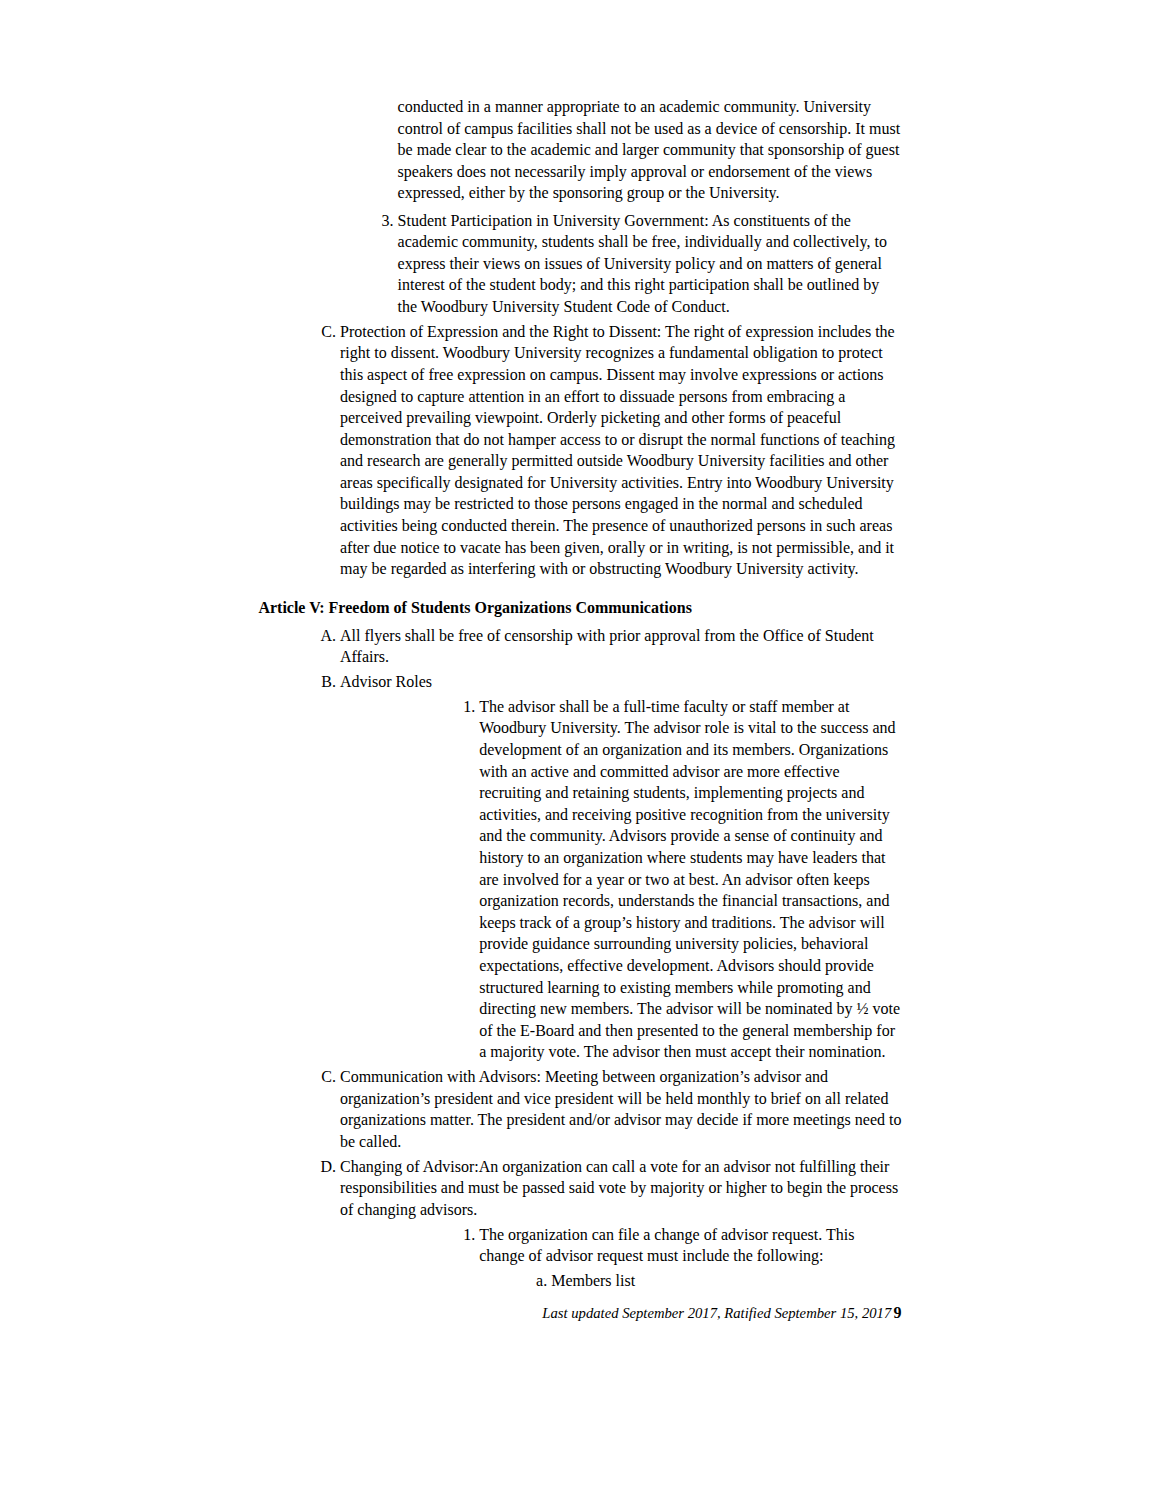conducted in a manner appropriate to an academic community. University control of campus facilities shall not be used as a device of censorship. It must be made clear to the academic and larger community that sponsorship of guest speakers does not necessarily imply approval or endorsement of the views expressed, either by the sponsoring group or the University.
Student Participation in University Government: As constituents of the academic community, students shall be free, individually and collectively, to express their views on issues of University policy and on matters of general interest of the student body; and this right participation shall be outlined by the Woodbury University Student Code of Conduct.
Protection of Expression and the Right to Dissent: The right of expression includes the right to dissent. Woodbury University recognizes a fundamental obligation to protect this aspect of free expression on campus. Dissent may involve expressions or actions designed to capture attention in an effort to dissuade persons from embracing a perceived prevailing viewpoint. Orderly picketing and other forms of peaceful demonstration that do not hamper access to or disrupt the normal functions of teaching and research are generally permitted outside Woodbury University facilities and other areas specifically designated for University activities. Entry into Woodbury University buildings may be restricted to those persons engaged in the normal and scheduled activities being conducted therein. The presence of unauthorized persons in such areas after due notice to vacate has been given, orally or in writing, is not permissible, and it may be regarded as interfering with or obstructing Woodbury University activity.
Article V: Freedom of Students Organizations Communications
All flyers shall be free of censorship with prior approval from the Office of Student Affairs.
Advisor Roles
The advisor shall be a full-time faculty or staff member at Woodbury University. The advisor role is vital to the success and development of an organization and its members. Organizations with an active and committed advisor are more effective recruiting and retaining students, implementing projects and activities, and receiving positive recognition from the university and the community. Advisors provide a sense of continuity and history to an organization where students may have leaders that are involved for a year or two at best. An advisor often keeps organization records, understands the financial transactions, and keeps track of a group’s history and traditions. The advisor will provide guidance surrounding university policies, behavioral expectations, effective development. Advisors should provide structured learning to existing members while promoting and directing new members. The advisor will be nominated by ½ vote of the E-Board and then presented to the general membership for a majority vote. The advisor then must accept their nomination.
Communication with Advisors: Meeting between organization’s advisor and organization’s president and vice president will be held monthly to brief on all related organizations matter. The president and/or advisor may decide if more meetings need to be called.
Changing of Advisor:An organization can call a vote for an advisor not fulfilling their responsibilities and must be passed said vote by majority or higher to begin the process of changing advisors.
The organization can file a change of advisor request. This change of advisor request must include the following:
Members list
Last updated September 2017, Ratified September 15, 20179